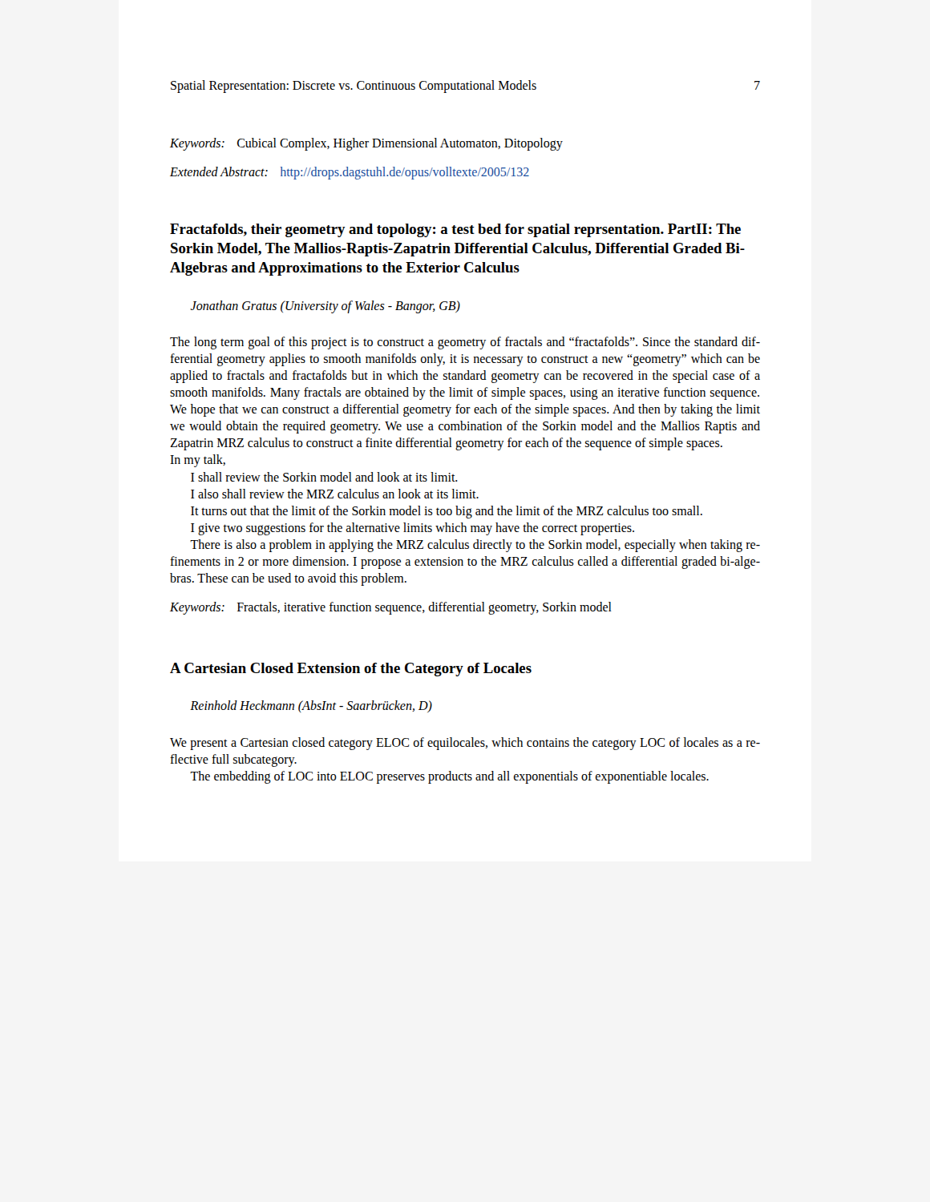Spatial Representation: Discrete vs. Continuous Computational Models 7
Keywords: Cubical Complex, Higher Dimensional Automaton, Ditopology
Extended Abstract: http://drops.dagstuhl.de/opus/volltexte/2005/132
Fractafolds, their geometry and topology: a test bed for spatial reprsentation. PartII: The Sorkin Model, The Mallios-Raptis-Zapatrin Differential Calculus, Differential Graded Bi-Algebras and Approximations to the Exterior Calculus
Jonathan Gratus (University of Wales - Bangor, GB)
The long term goal of this project is to construct a geometry of fractals and “fractafolds”. Since the standard differential geometry applies to smooth manifolds only, it is necessary to construct a new “geometry” which can be applied to fractals and fractafolds but in which the standard geometry can be recovered in the special case of a smooth manifolds. Many fractals are obtained by the limit of simple spaces, using an iterative function sequence. We hope that we can construct a differential geometry for each of the simple spaces. And then by taking the limit we would obtain the required geometry. We use a combination of the Sorkin model and the Mallios Raptis and Zapatrin MRZ calculus to construct a finite differential geometry for each of the sequence of simple spaces.
In my talk,
I shall review the Sorkin model and look at its limit.
I also shall review the MRZ calculus an look at its limit.
It turns out that the limit of the Sorkin model is too big and the limit of the MRZ calculus too small.
I give two suggestions for the alternative limits which may have the correct properties.
There is also a problem in applying the MRZ calculus directly to the Sorkin model, especially when taking refinements in 2 or more dimension. I propose a extension to the MRZ calculus called a differential graded bi-algebras. These can be used to avoid this problem.
Keywords: Fractals, iterative function sequence, differential geometry, Sorkin model
A Cartesian Closed Extension of the Category of Locales
Reinhold Heckmann (AbsInt - Saarbrücken, D)
We present a Cartesian closed category ELOC of equilocales, which contains the category LOC of locales as a reflective full subcategory.
The embedding of LOC into ELOC preserves products and all exponentials of exponentiable locales.